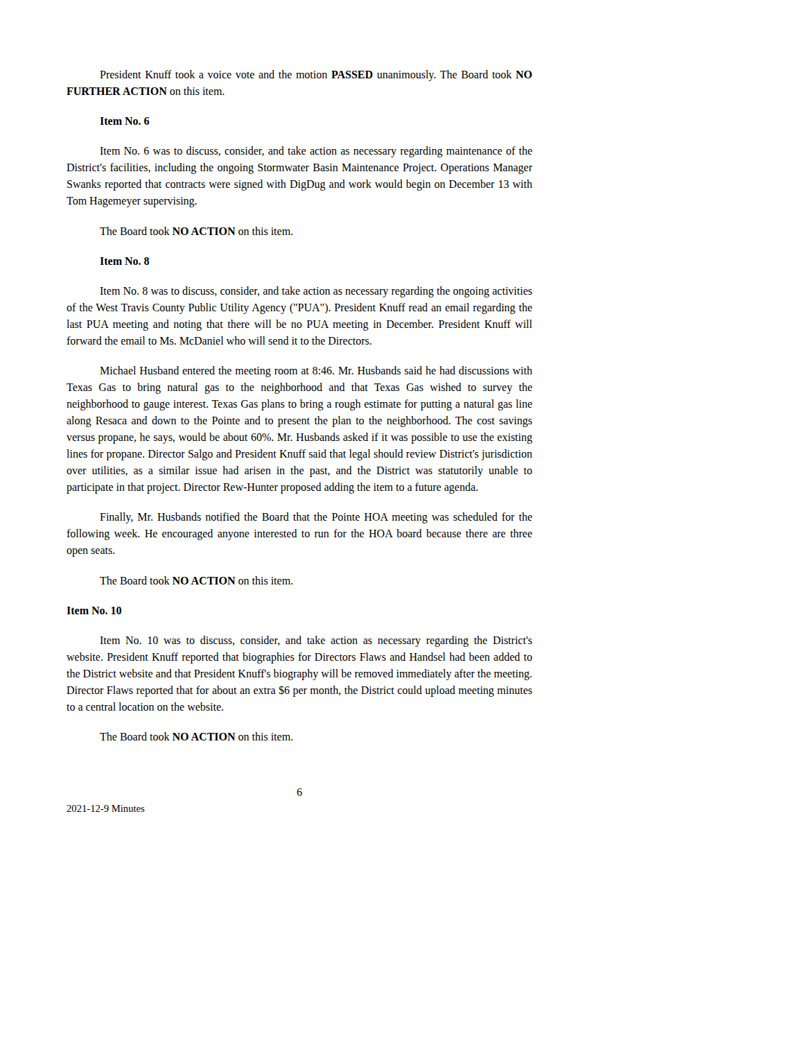President Knuff took a voice vote and the motion PASSED unanimously. The Board took NO FURTHER ACTION on this item.
Item No. 6
Item No. 6 was to discuss, consider, and take action as necessary regarding maintenance of the District's facilities, including the ongoing Stormwater Basin Maintenance Project. Operations Manager Swanks reported that contracts were signed with DigDug and work would begin on December 13 with Tom Hagemeyer supervising.
The Board took NO ACTION on this item.
Item No. 8
Item No. 8 was to discuss, consider, and take action as necessary regarding the ongoing activities of the West Travis County Public Utility Agency ("PUA"). President Knuff read an email regarding the last PUA meeting and noting that there will be no PUA meeting in December. President Knuff will forward the email to Ms. McDaniel who will send it to the Directors.
Michael Husband entered the meeting room at 8:46. Mr. Husbands said he had discussions with Texas Gas to bring natural gas to the neighborhood and that Texas Gas wished to survey the neighborhood to gauge interest. Texas Gas plans to bring a rough estimate for putting a natural gas line along Resaca and down to the Pointe and to present the plan to the neighborhood. The cost savings versus propane, he says, would be about 60%. Mr. Husbands asked if it was possible to use the existing lines for propane. Director Salgo and President Knuff said that legal should review District's jurisdiction over utilities, as a similar issue had arisen in the past, and the District was statutorily unable to participate in that project. Director Rew-Hunter proposed adding the item to a future agenda.
Finally, Mr. Husbands notified the Board that the Pointe HOA meeting was scheduled for the following week. He encouraged anyone interested to run for the HOA board because there are three open seats.
The Board took NO ACTION on this item.
Item No. 10
Item No. 10 was to discuss, consider, and take action as necessary regarding the District's website. President Knuff reported that biographies for Directors Flaws and Handsel had been added to the District website and that President Knuff's biography will be removed immediately after the meeting. Director Flaws reported that for about an extra $6 per month, the District could upload meeting minutes to a central location on the website.
The Board took NO ACTION on this item.
6
2021-12-9 Minutes